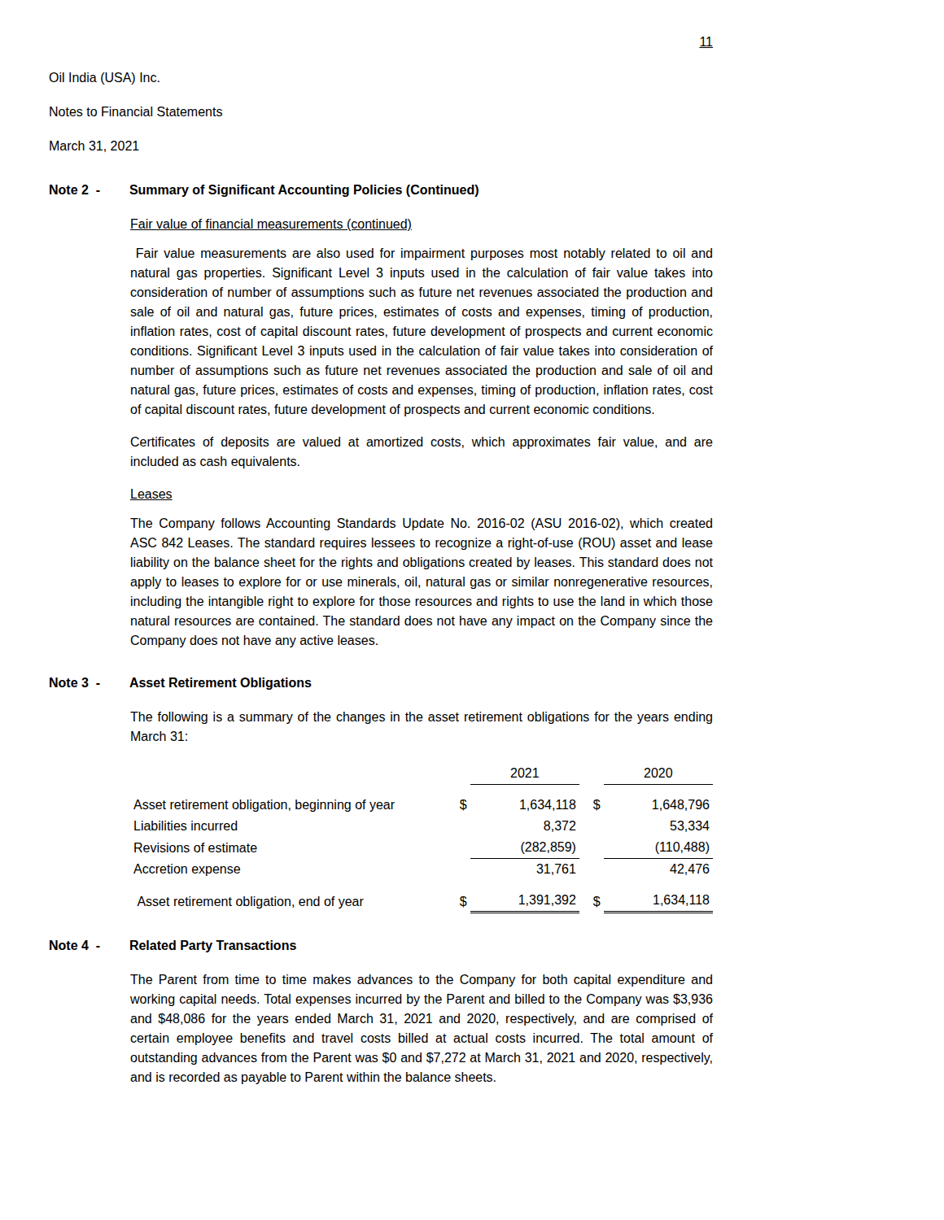11
Oil India (USA) Inc.
Notes to Financial Statements
March 31, 2021
Note 2 - Summary of Significant Accounting Policies (Continued)
Fair value of financial measurements (continued)
Fair value measurements are also used for impairment purposes most notably related to oil and natural gas properties. Significant Level 3 inputs used in the calculation of fair value takes into consideration of number of assumptions such as future net revenues associated the production and sale of oil and natural gas, future prices, estimates of costs and expenses, timing of production, inflation rates, cost of capital discount rates, future development of prospects and current economic conditions. Significant Level 3 inputs used in the calculation of fair value takes into consideration of number of assumptions such as future net revenues associated the production and sale of oil and natural gas, future prices, estimates of costs and expenses, timing of production, inflation rates, cost of capital discount rates, future development of prospects and current economic conditions.
Certificates of deposits are valued at amortized costs, which approximates fair value, and are included as cash equivalents.
Leases
The Company follows Accounting Standards Update No. 2016-02 (ASU 2016-02), which created ASC 842 Leases. The standard requires lessees to recognize a right-of-use (ROU) asset and lease liability on the balance sheet for the rights and obligations created by leases. This standard does not apply to leases to explore for or use minerals, oil, natural gas or similar nonregenerative resources, including the intangible right to explore for those resources and rights to use the land in which those natural resources are contained. The standard does not have any impact on the Company since the Company does not have any active leases.
Note 3 - Asset Retirement Obligations
The following is a summary of the changes in the asset retirement obligations for the years ending March 31:
| | | 2021 | | 2020 |
| Asset retirement obligation, beginning of year | $ | 1,634,118 | $ | 1,648,796 |
| Liabilities incurred | | 8,372 | | 53,334 |
| Revisions of estimate | | (282,859) | | (110,488) |
| Accretion expense | | 31,761 | | 42,476 |
| Asset retirement obligation, end of year | $ | 1,391,392 | $ | 1,634,118 |
Note 4 - Related Party Transactions
The Parent from time to time makes advances to the Company for both capital expenditure and working capital needs. Total expenses incurred by the Parent and billed to the Company was $3,936 and $48,086 for the years ended March 31, 2021 and 2020, respectively, and are comprised of certain employee benefits and travel costs billed at actual costs incurred. The total amount of outstanding advances from the Parent was $0 and $7,272 at March 31, 2021 and 2020, respectively, and is recorded as payable to Parent within the balance sheets.